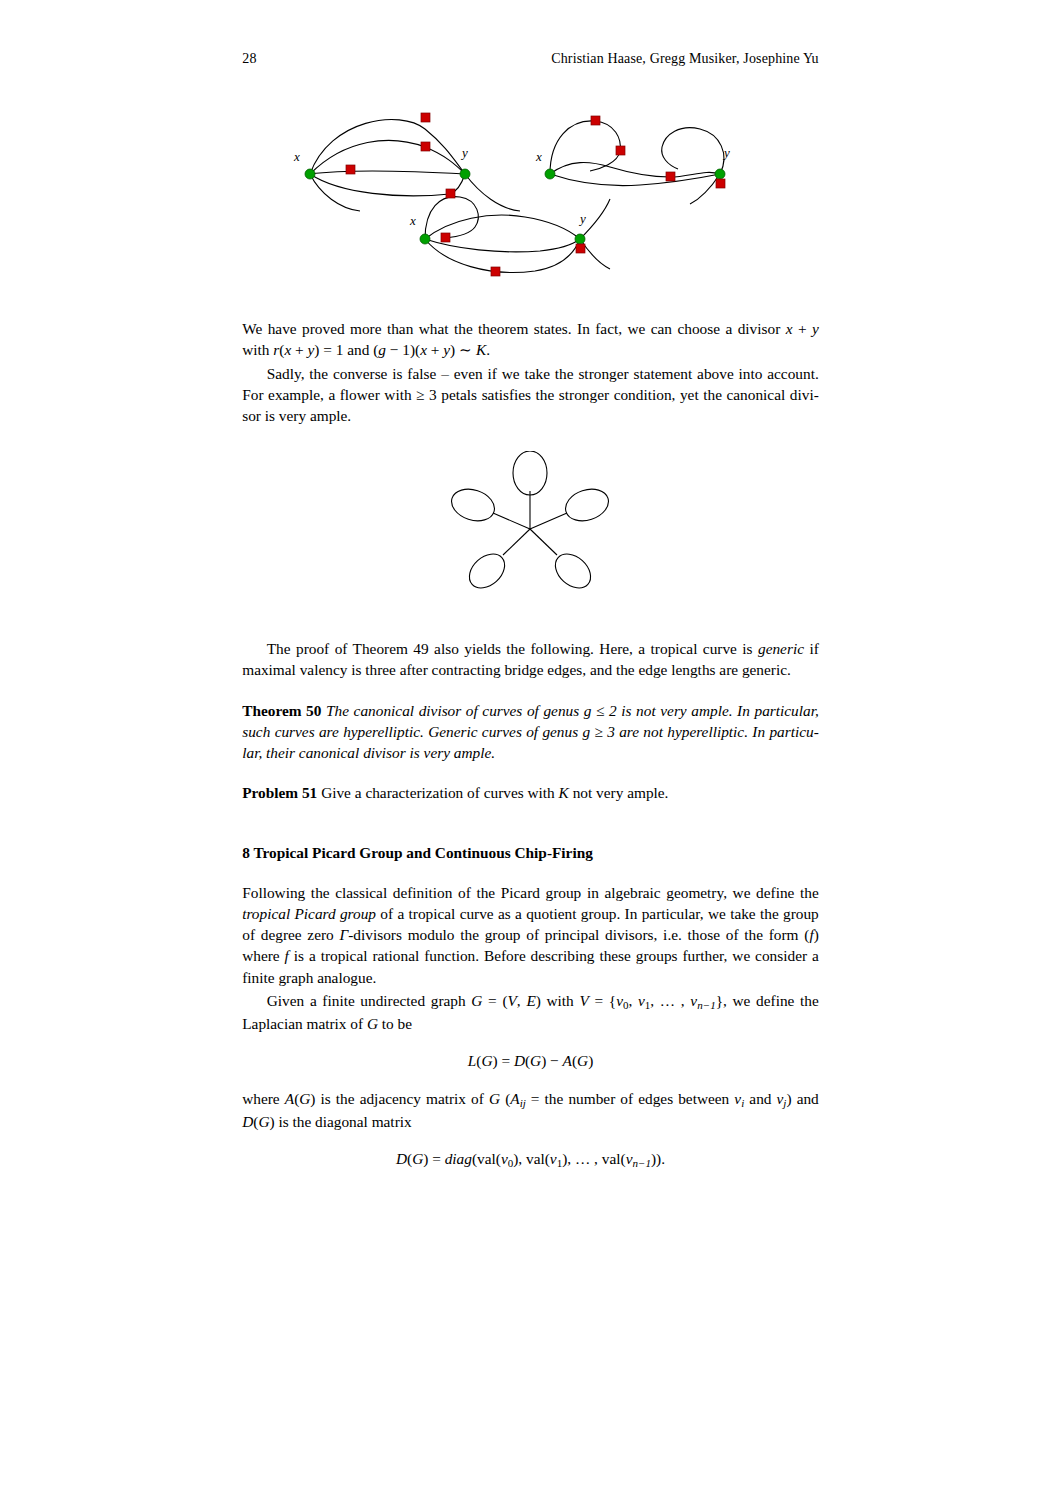28 Christian Haase, Gregg Musiker, Josephine Yu
x y x y x y
We have proved more than what the theorem states. In fact, we can choose a divisor x + y with r(x + y) = 1 and (g − 1)(x + y) ∼ K.
Sadly, the converse is false – even if we take the stronger statement above into account. For example, a flower with ≥ 3 petals satisfies the stronger condition, yet the canonical divisor is very ample.
The proof of Theorem 49 also yields the following. Here, a tropical curve is generic if maximal valency is three after contracting bridge edges, and the edge lengths are generic.
Theorem 50 The canonical divisor of curves of genus g ≤ 2 is not very ample. In particular, such curves are hyperelliptic. Generic curves of genus g ≥ 3 are not hyperelliptic. In particular, their canonical divisor is very ample.
Problem 51 Give a characterization of curves with K not very ample.
8 Tropical Picard Group and Continuous Chip-Firing
Following the classical definition of the Picard group in algebraic geometry, we define the tropical Picard group of a tropical curve as a quotient group. In particular, we take the group of degree zero Γ-divisors modulo the group of principal divisors, i.e. those of the form (f) where f is a tropical rational function. Before describing these groups further, we consider a finite graph analogue.
Given a finite undirected graph G = (V, E) with V = {v 0, v 1, … , vn−1}, we define the Laplacian matrix of G to be
L(G) = D(G) − A(G)
where A(G) is the adjacency matrix of G (Aij = the number of edges between vi and vj) and D(G) is the diagonal matrix
D(G) = diag(val(v 0), val(v 1), … , val(vn−1)).